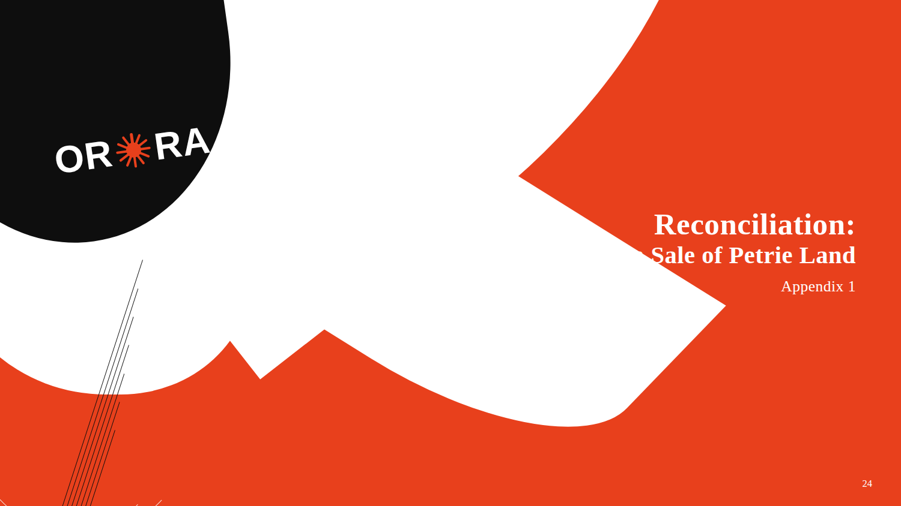OR RA
Reconciliation: Profit on Sale of Petrie Land
Appendix 1
24